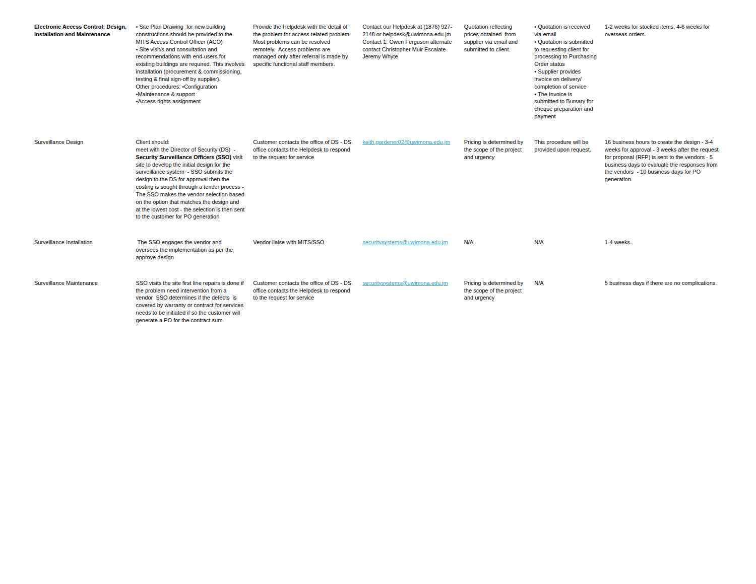| Electronic Access Control: Design, Installation and Maintenance | • Site Plan Drawing for new building constructions should be provided to the MITS Access Control Officer (ACO) • Site visit/s and consultation and recommendations with end-users for existing buildings are required. This involves installation (procurement & commissioning, testing & final sign-off by supplier). Other procedures: •Configuration •Maintenance & support •Access rights assignment | Provide the Helpdesk with the detail of the problem for access related problem. Most problems can be resolved remotely. Access problems are managed only after referral is made by specific functional staff members. | Contact our Helpdesk at (1876) 927-2148 or helpdesk@uwimona.edu.jm Contact 1. Owen Ferguson alternate contact Christopher Muir Escalate Jeremy Whyte | Quotation reflecting prices obtained from supplier via email and submitted to client. | • Quotation is received via email • Quotation is submitted to requesting client for processing to Purchasing Order status • Supplier provides invoice on delivery/ completion of service • The Invoice is submitted to Bursary for cheque preparation and payment | 1-2 weeks for stocked items, 4-6 weeks for overseas orders. |
| Surveillance Design | Client should: meet with the Director of Security (DS) - Security Surveillance Officers (SSO) visit site to develop the initial design for the surveillance system - SSO submits the design to the DS for approval then the costing is sought through a tender process - The SSO makes the vendor selection based on the option that matches the design and at the lowest cost - the selection is then sent to the customer for PO generation | Customer contacts the office of DS - DS office contacts the Helpdesk to respond to the request for service | keith.gardener02@uwimona.edu.jm | Pricing is determined by the scope of the project and urgency | This procedure will be provided upon request. | 16 business hours to create the design - 3-4 weeks for approval - 3 weeks after the request for proposal (RFP) is sent to the vendors - 5 business days to evaluate the responses from the vendors - 10 business days for PO generation. |
| Surveillance Installation | The SSO engages the vendor and oversees the implementation as per the approve design | Vendor liaise with MITS/SSO | securitysystems@uwimona.edu.jm | N/A | N/A | 1-4 weeks. |
| Surveillance Maintenance | SSO visits the site first line repairs is done if the problem need intervention from a vendor SSO determines if the defects is covered by warranty or contract for services needs to be initiated if so the customer will generate a PO for the contract sum | Customer contacts the office of DS - DS office contacts the Helpdesk to respond to the request for service | securitysystems@uwimona.edu.jm | Pricing is determined by the scope of the project and urgency | N/A | 5 business days if there are no complications. |